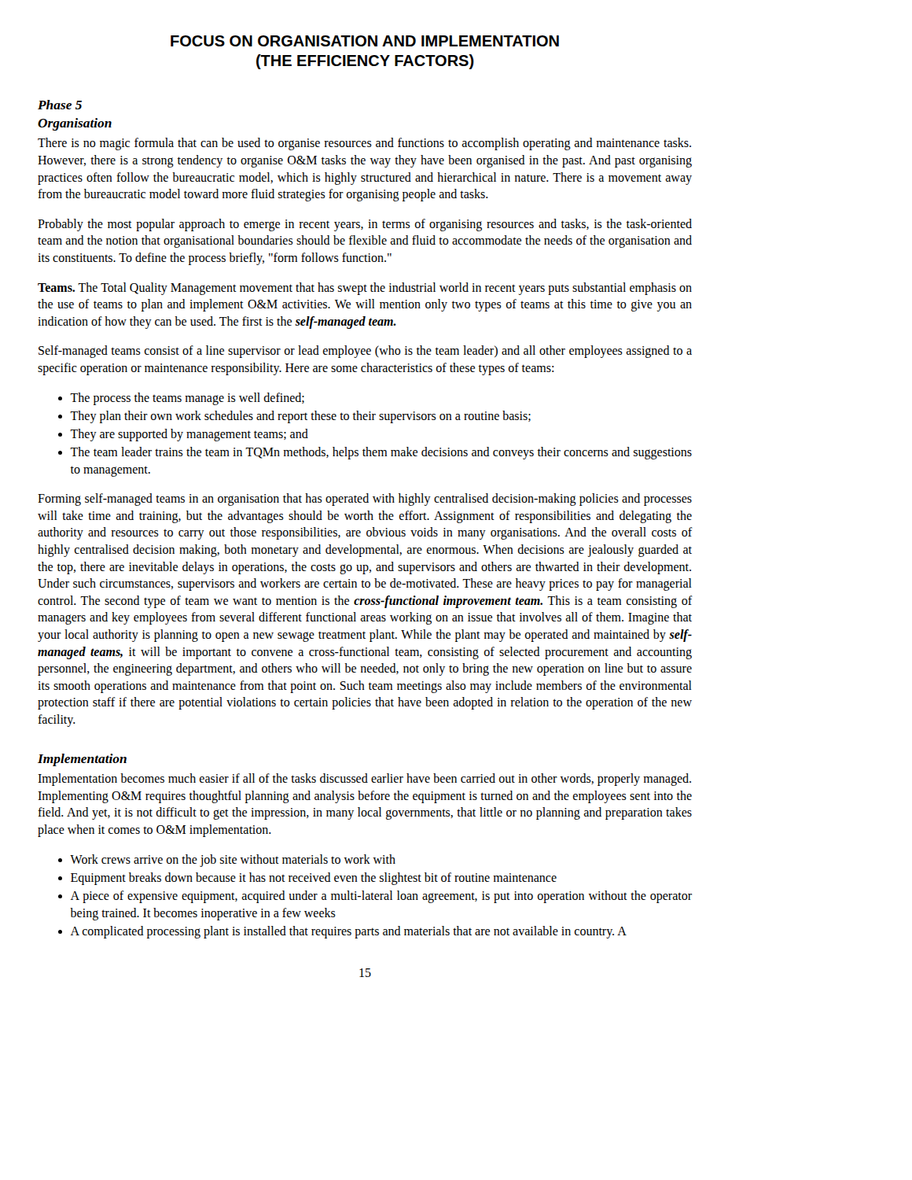FOCUS ON ORGANISATION AND IMPLEMENTATION
(THE EFFICIENCY FACTORS)
Phase 5
Organisation
There is no magic formula that can be used to organise resources and functions to accomplish operating and maintenance tasks. However, there is a strong tendency to organise O&M tasks the way they have been organised in the past. And past organising practices often follow the bureaucratic model, which is highly structured and hierarchical in nature. There is a movement away from the bureaucratic model toward more fluid strategies for organising people and tasks.
Probably the most popular approach to emerge in recent years, in terms of organising resources and tasks, is the task-oriented team and the notion that organisational boundaries should be flexible and fluid to accommodate the needs of the organisation and its constituents. To define the process briefly, "form follows function."
Teams. The Total Quality Management movement that has swept the industrial world in recent years puts substantial emphasis on the use of teams to plan and implement O&M activities. We will mention only two types of teams at this time to give you an indication of how they can be used. The first is the self-managed team.
Self-managed teams consist of a line supervisor or lead employee (who is the team leader) and all other employees assigned to a specific operation or maintenance responsibility. Here are some characteristics of these types of teams:
The process the teams manage is well defined;
They plan their own work schedules and report these to their supervisors on a routine basis;
They are supported by management teams; and
The team leader trains the team in TQMn methods, helps them make decisions and conveys their concerns and suggestions to management.
Forming self-managed teams in an organisation that has operated with highly centralised decision-making policies and processes will take time and training, but the advantages should be worth the effort. Assignment of responsibilities and delegating the authority and resources to carry out those responsibilities, are obvious voids in many organisations. And the overall costs of highly centralised decision making, both monetary and developmental, are enormous. When decisions are jealously guarded at the top, there are inevitable delays in operations, the costs go up, and supervisors and others are thwarted in their development. Under such circumstances, supervisors and workers are certain to be de-motivated. These are heavy prices to pay for managerial control. The second type of team we want to mention is the cross-functional improvement team. This is a team consisting of managers and key employees from several different functional areas working on an issue that involves all of them. Imagine that your local authority is planning to open a new sewage treatment plant. While the plant may be operated and maintained by self-managed teams, it will be important to convene a cross-functional team, consisting of selected procurement and accounting personnel, the engineering department, and others who will be needed, not only to bring the new operation on line but to assure its smooth operations and maintenance from that point on. Such team meetings also may include members of the environmental protection staff if there are potential violations to certain policies that have been adopted in relation to the operation of the new facility.
Implementation
Implementation becomes much easier if all of the tasks discussed earlier have been carried out in other words, properly managed. Implementing O&M requires thoughtful planning and analysis before the equipment is turned on and the employees sent into the field. And yet, it is not difficult to get the impression, in many local governments, that little or no planning and preparation takes place when it comes to O&M implementation.
Work crews arrive on the job site without materials to work with
Equipment breaks down because it has not received even the slightest bit of routine maintenance
A piece of expensive equipment, acquired under a multi-lateral loan agreement, is put into operation without the operator being trained. It becomes inoperative in a few weeks
A complicated processing plant is installed that requires parts and materials that are not available in country. A
15